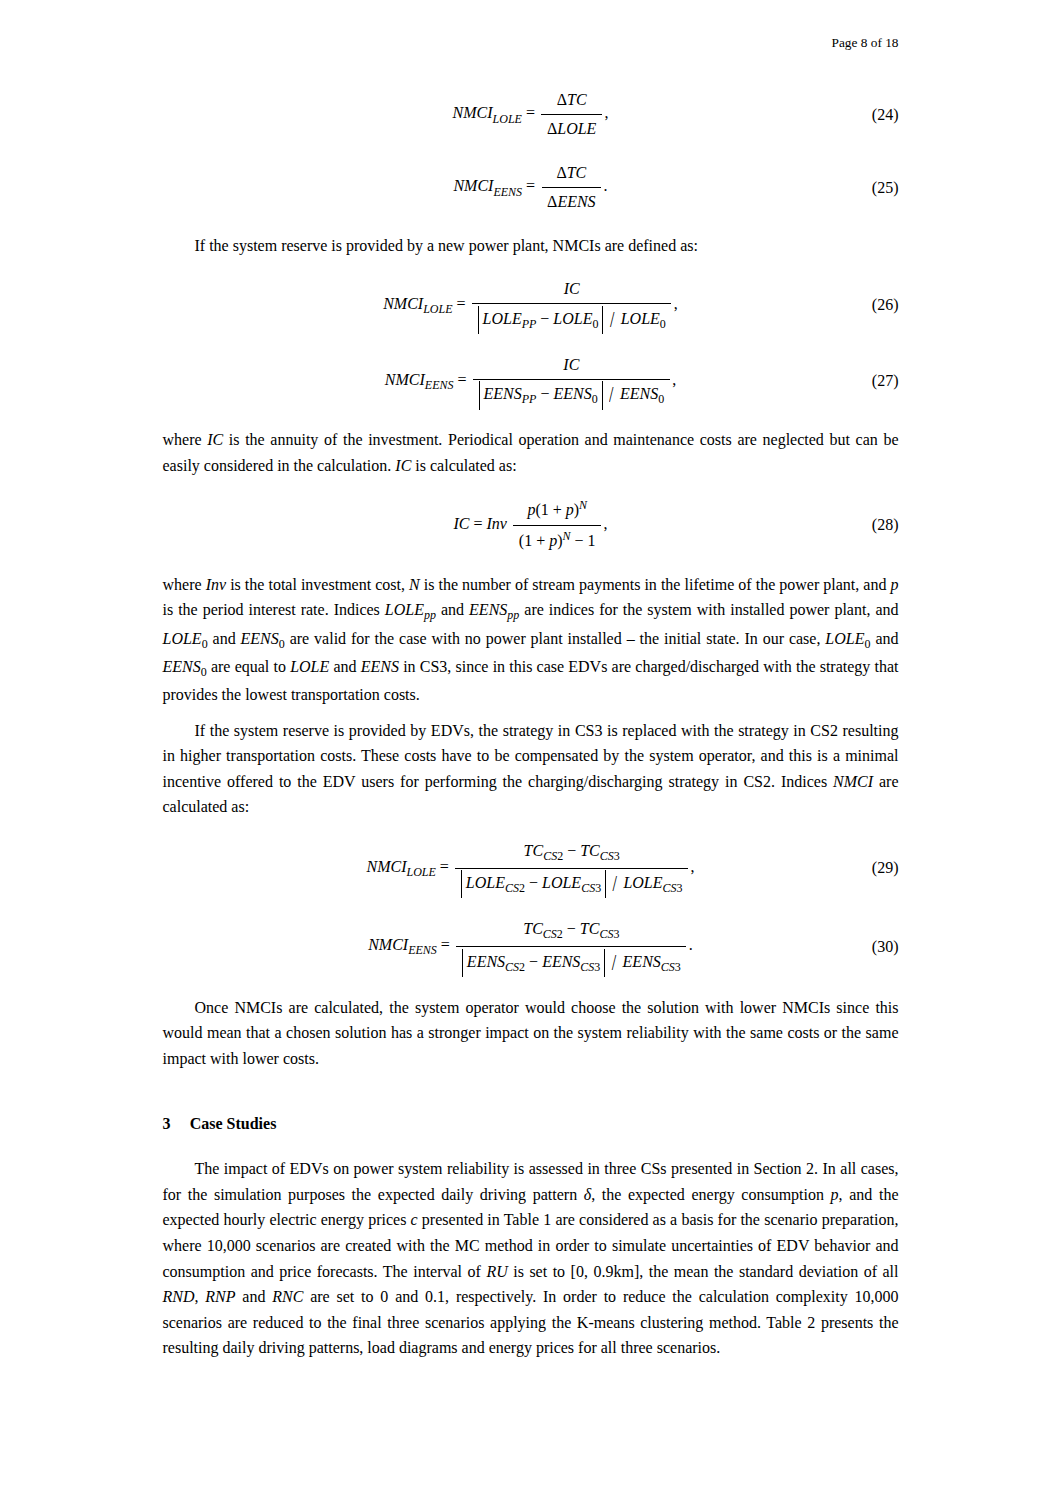Page 8 of 18
NMCILOLE = ΔTC ΔLOLE,
(24)
NMCIEENS = ΔTC ΔEENS.
(25)
If the system reserve is provided by a new power plant, NMCIs are defined as:
NMCILOLE = IC LOLEPP − LOLE0 / LOLE0 ,
(26)
NMCIEENS = IC EENSPP − EENS0 / EENS0 ,
(27)
where IC is the annuity of the investment. Periodical operation and maintenance costs are neglected but can be easily considered in the calculation. IC is calculated as:
IC = Inv p(1 + p)N (1 + p)N − 1 ,
(28)
where Inv is the total investment cost, N is the number of stream payments in the lifetime of the power plant, and p is the period interest rate. Indices LOLEpp and EENSpp are indices for the system with installed power plant, and LOLE0 and EENS0 are valid for the case with no power plant installed – the initial state. In our case, LOLE0 and EENS0 are equal to LOLE and EENS in CS3, since in this case EDVs are charged/discharged with the strategy that provides the lowest transportation costs.
If the system reserve is provided by EDVs, the strategy in CS3 is replaced with the strategy in CS2 resulting in higher transportation costs. These costs have to be compensated by the system operator, and this is a minimal incentive offered to the EDV users for performing the charging/discharging strategy in CS2. Indices NMCI are calculated as:
NMCILOLE = TCCS2 − TCCS3 LOLECS2 − LOLECS3 / LOLECS3 ,
(29)
NMCIEENS = TCCS2 − TCCS3 EENSCS2 − EENSCS3 / EENSCS3 .
(30)
Once NMCIs are calculated, the system operator would choose the solution with lower NMCIs since this would mean that a chosen solution has a stronger impact on the system reliability with the same costs or the same impact with lower costs.
3 Case Studies
The impact of EDVs on power system reliability is assessed in three CSs presented in Section 2. In all cases, for the simulation purposes the expected daily driving pattern δ, the expected energy consumption p, and the expected hourly electric energy prices c presented in Table 1 are considered as a basis for the scenario preparation, where 10,000 scenarios are created with the MC method in order to simulate uncertainties of EDV behavior and consumption and price forecasts. The interval of RU is set to [0, 0.9km], the mean the standard deviation of all RND, RNP and RNC are set to 0 and 0.1, respectively. In order to reduce the calculation complexity 10,000 scenarios are reduced to the final three scenarios applying the K-means clustering method. Table 2 presents the resulting daily driving patterns, load diagrams and energy prices for all three scenarios.